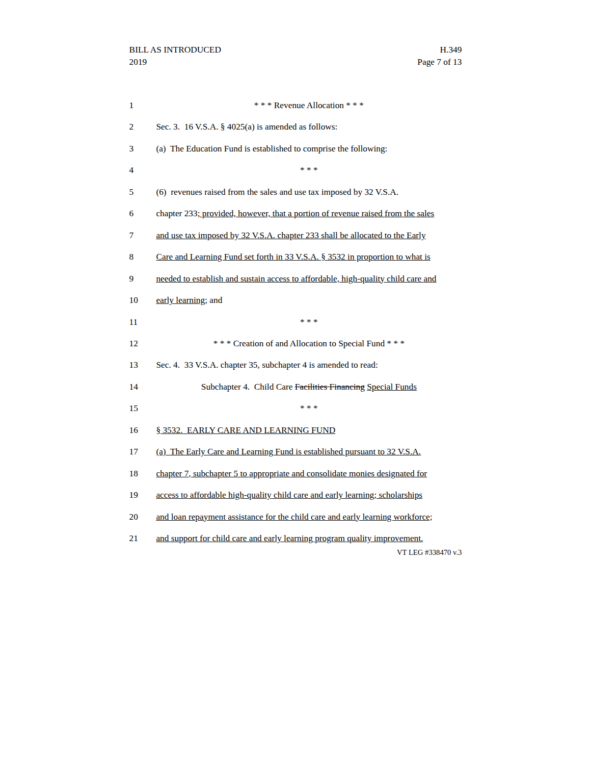BILL AS INTRODUCED 2019
H.349 Page 7 of 13
| 1 | * * * Revenue Allocation * * * |
| 2 | Sec. 3. 16 V.S.A. § 4025(a) is amended as follows: |
| 3 | (a) The Education Fund is established to comprise the following: |
| 4 | * * * |
| 5 | (6) revenues raised from the sales and use tax imposed by 32 V.S.A. |
| 6 | chapter 233 ; provided, however, that a portion of revenue raised from the sales |
| 7 | and use tax imposed by 32 V.S.A. chapter 233 shall be allocated to the Early |
| 8 | Care and Learning Fund set forth in 33 V.S.A. § 3532 in proportion to what is |
| 9 | needed to establish and sustain access to affordable, high-quality child care and |
| 10 | early learning ; and |
| 11 | * * * |
| 12 | * * * Creation of and Allocation to Special Fund * * * |
| 13 | Sec. 4. 33 V.S.A. chapter 35, subchapter 4 is amended to read: |
| 14 | Subchapter 4. Child Care Facilities Financing Special Funds |
| 15 | * * * |
| 16 | § 3532. EARLY CARE AND LEARNING FUND |
| 17 | (a) The Early Care and Learning Fund is established pursuant to 32 V.S.A. |
| 18 | chapter 7, subchapter 5 to appropriate and consolidate monies designated for |
| 19 | access to affordable high-quality child care and early learning; scholarships |
| 20 | and loan repayment assistance for the child care and early learning workforce; |
| 21 | and support for child care and early learning program quality improvement. |
VT LEG #338470 v.3